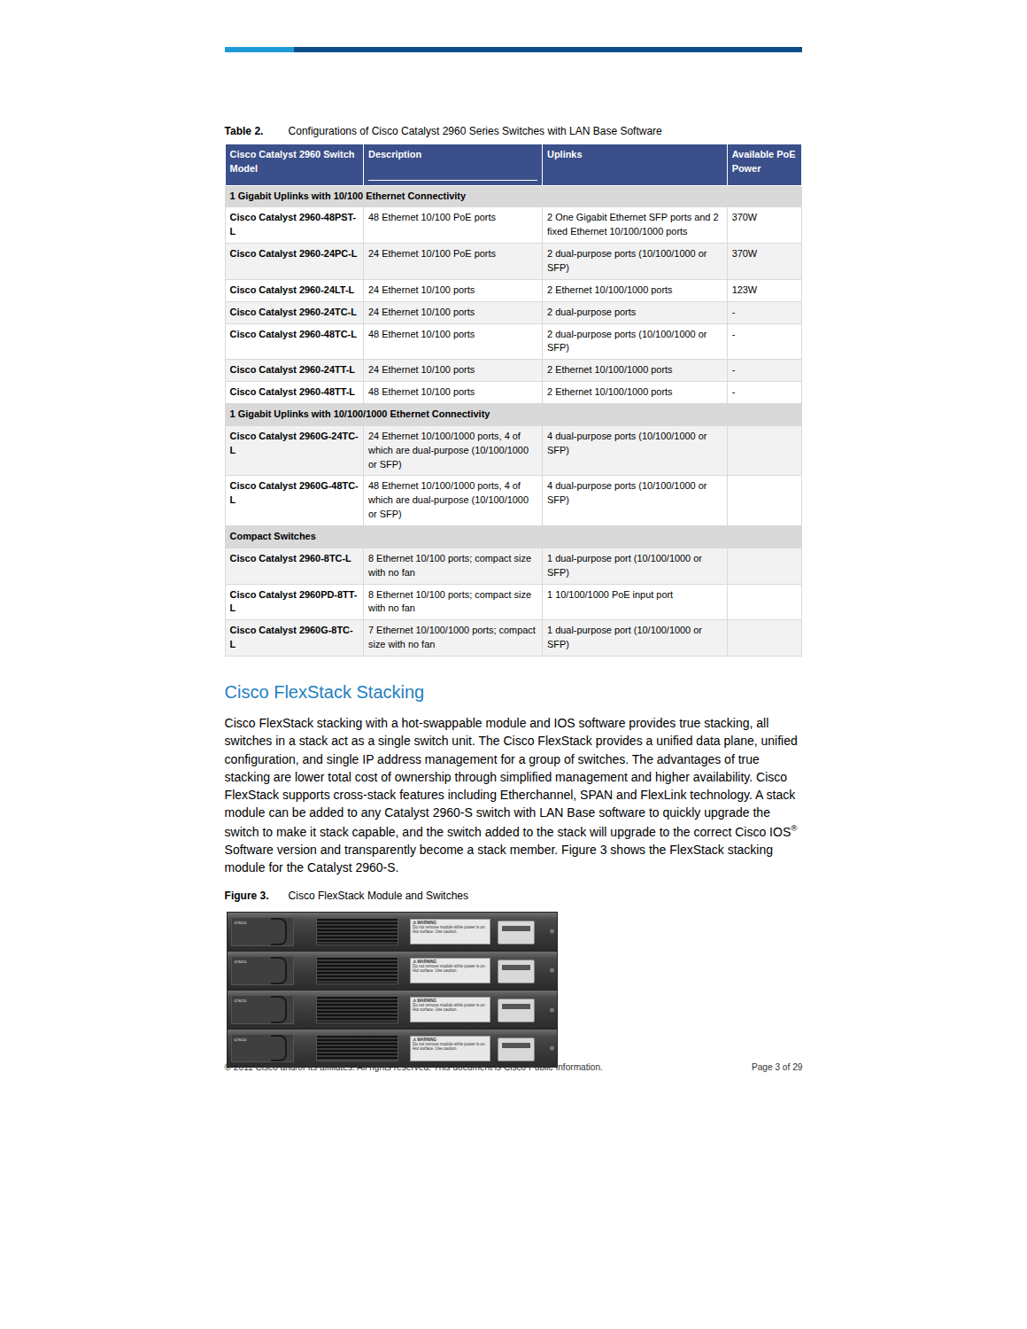Table 2. Configurations of Cisco Catalyst 2960 Series Switches with LAN Base Software
| Cisco Catalyst 2960 Switch Model | Description | Uplinks | Available PoE Power |
| --- | --- | --- | --- |
| 1 Gigabit Uplinks with 10/100 Ethernet Connectivity |
| Cisco Catalyst 2960-48PST-L | 48 Ethernet 10/100 PoE ports | 2 One Gigabit Ethernet SFP ports and 2 fixed Ethernet 10/100/1000 ports | 370W |
| Cisco Catalyst 2960-24PC-L | 24 Ethernet 10/100 PoE ports | 2 dual-purpose ports (10/100/1000 or SFP) | 370W |
| Cisco Catalyst 2960-24LT-L | 24 Ethernet 10/100 ports | 2 Ethernet 10/100/1000 ports | 123W |
| Cisco Catalyst 2960-24TC-L | 24 Ethernet 10/100 ports | 2 dual-purpose ports | - |
| Cisco Catalyst 2960-48TC-L | 48 Ethernet 10/100 ports | 2 dual-purpose ports (10/100/1000 or SFP) | - |
| Cisco Catalyst 2960-24TT-L | 24 Ethernet 10/100 ports | 2 Ethernet 10/100/1000 ports | - |
| Cisco Catalyst 2960-48TT-L | 48 Ethernet 10/100 ports | 2 Ethernet 10/100/1000 ports | - |
| 1 Gigabit Uplinks with 10/100/1000 Ethernet Connectivity |
| Cisco Catalyst 2960G-24TC-L | 24 Ethernet 10/100/1000 ports, 4 of which are dual-purpose (10/100/1000 or SFP) | 4 dual-purpose ports (10/100/1000 or SFP) | |
| Cisco Catalyst 2960G-48TC-L | 48 Ethernet 10/100/1000 ports, 4 of which are dual-purpose (10/100/1000 or SFP) | 4 dual-purpose ports (10/100/1000 or SFP) | |
| Compact Switches |
| Cisco Catalyst 2960-8TC-L | 8 Ethernet 10/100 ports; compact size with no fan | 1 dual-purpose port (10/100/1000 or SFP) | |
| Cisco Catalyst 2960PD-8TT-L | 8 Ethernet 10/100 ports; compact size with no fan | 1 10/100/1000 PoE input port | |
| Cisco Catalyst 2960G-8TC-L | 7 Ethernet 10/100/1000 ports; compact size with no fan | 1 dual-purpose port (10/100/1000 or SFP) | |
Cisco FlexStack Stacking
Cisco FlexStack stacking with a hot-swappable module and IOS software provides true stacking, all switches in a stack act as a single switch unit. The Cisco FlexStack provides a unified data plane, unified configuration, and single IP address management for a group of switches. The advantages of true stacking are lower total cost of ownership through simplified management and higher availability. Cisco FlexStack supports cross-stack features including Etherchannel, SPAN and FlexLink technology. A stack module can be added to any Catalyst 2960-S switch with LAN Base software to quickly upgrade the switch to make it stack capable, and the switch added to the stack will upgrade to the correct Cisco IOS® Software version and transparently become a stack member. Figure 3 shows the FlexStack stacking module for the Catalyst 2960-S.
Figure 3. Cisco FlexStack Module and Switches
cisco
⚠ WARNING
Do not remove module while power is on.
Hot surface. Use caution.
cisco
⚠ WARNING
Do not remove module while power is on.
Hot surface. Use caution.
cisco
⚠ WARNING
Do not remove module while power is on.
Hot surface. Use caution.
cisco
⚠ WARNING
Do not remove module while power is on.
Hot surface. Use caution.
© 2011 Cisco and/or its affiliates. All rights reserved. This document is Cisco Public Information. Page 3 of 29